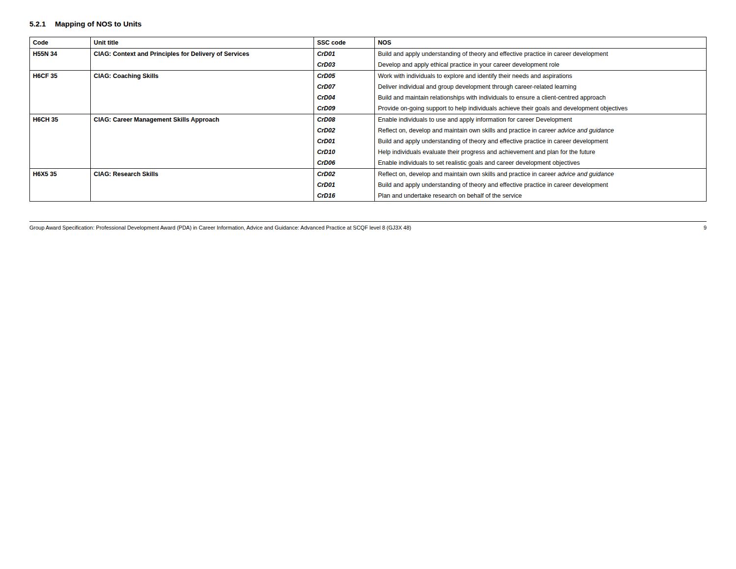5.2.1 Mapping of NOS to Units
| Code | Unit title | SSC code | NOS |
| --- | --- | --- | --- |
| H55N 34 | CIAG: Context and Principles for Delivery of Services | CrD01 CrD03 | Build and apply understanding of theory and effective practice in career development Develop and apply ethical practice in your career development role |
| H6CF 35 | CIAG: Coaching Skills | CrD05 CrD07 CrD04 CrD09 | Work with individuals to explore and identify their needs and aspirations Deliver individual and group development through career-related learning Build and maintain relationships with individuals to ensure a client-centred approach Provide on-going support to help individuals achieve their goals and development objectives |
| H6CH 35 | CIAG: Career Management Skills Approach | CrD08 CrD02 CrD01 CrD10 CrD06 | Enable individuals to use and apply information for career Development Reflect on, develop and maintain own skills and practice in career advice and guidance Build and apply understanding of theory and effective practice in career development Help individuals evaluate their progress and achievement and plan for the future Enable individuals to set realistic goals and career development objectives |
| H6X5 35 | CIAG: Research Skills | CrD02 CrD01 CrD16 | Reflect on, develop and maintain own skills and practice in career advice and guidance Build and apply understanding of theory and effective practice in career development Plan and undertake research on behalf of the service |
Group Award Specification: Professional Development Award (PDA) in Career Information, Advice and Guidance: Advanced Practice at SCQF level 8 (GJ3X 48) 9